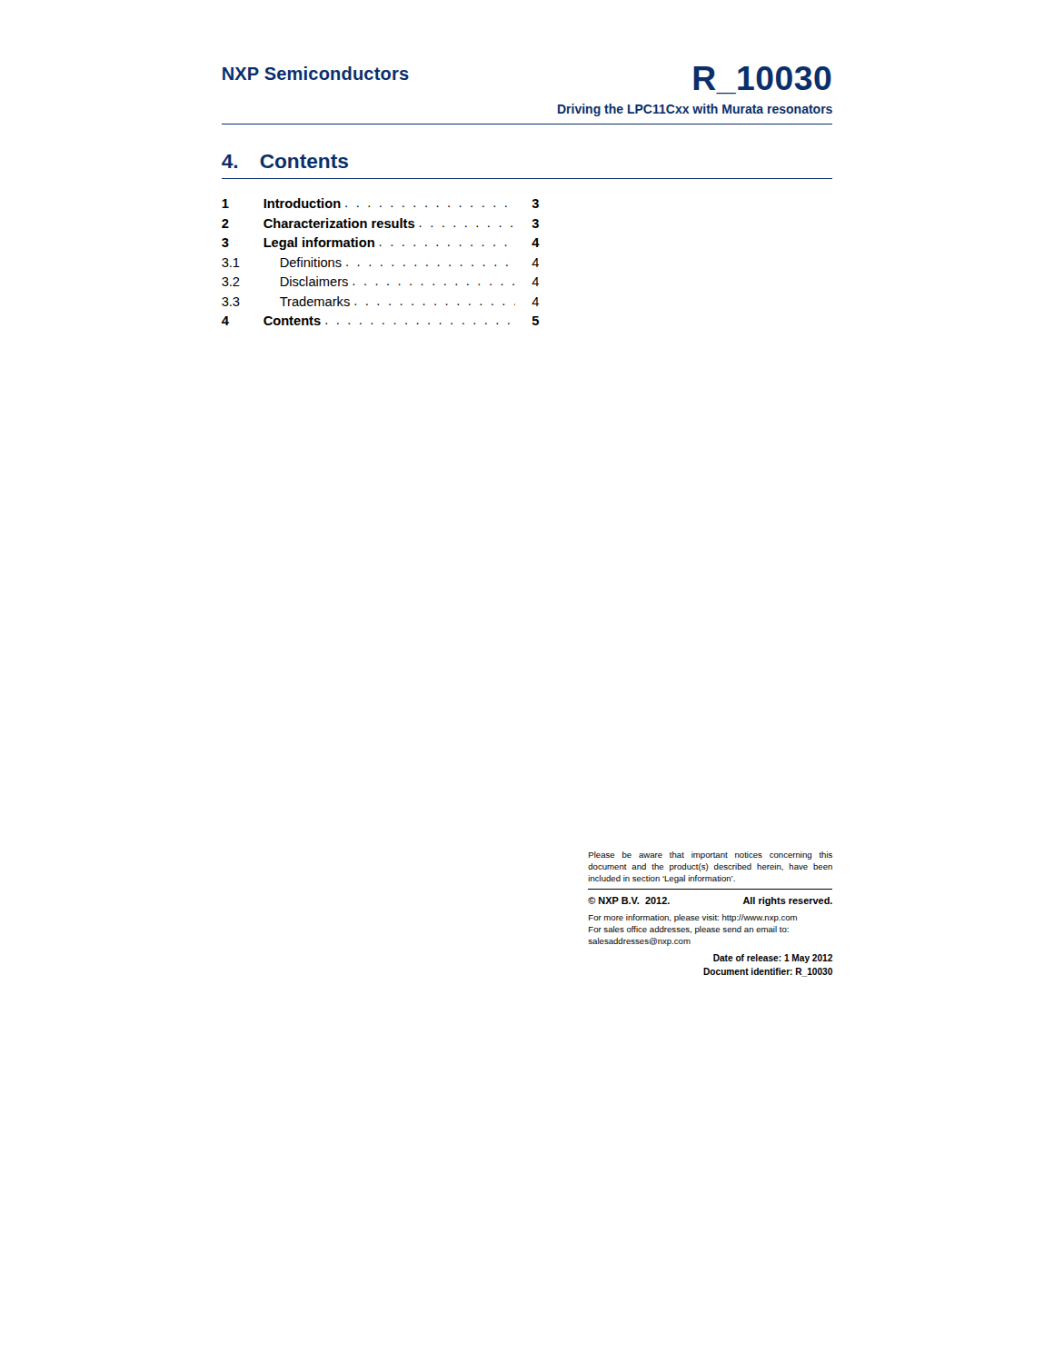NXP Semiconductors
R_10030
Driving the LPC11Cxx with Murata resonators
4. Contents
1 Introduction . . . . . . . . . . . . . . . . . . . . . . . . . . . . . . . . . . . . . . . . . . . . . . . . . . . 3
2 Characterization results . . . . . . . . . . . . . . . . . . . . . . . . . . . . . . . . . . . . . . . . . . . . . . . . . . . 3
3 Legal information . . . . . . . . . . . . . . . . . . . . . . . . . . . . . . . . . . . . . . . . . . . . . . . . . . . 4
3.1 Definitions . . . . . . . . . . . . . . . . . . . . . . . . . . . . . . . . . . . . . . . . . . . . . . . . . . . 4
3.2 Disclaimers . . . . . . . . . . . . . . . . . . . . . . . . . . . . . . . . . . . . . . . . . . . . . . . . . . . 4
3.3 Trademarks . . . . . . . . . . . . . . . . . . . . . . . . . . . . . . . . . . . . . . . . . . . . . . . . . . . 4
4 Contents . . . . . . . . . . . . . . . . . . . . . . . . . . . . . . . . . . . . . . . . . . . . . . . . . . . 5
Please be aware that important notices concerning this document and the product(s) described herein, have been included in section ‘Legal information’.
© NXP B.V. 2012. All rights reserved.
For more information, please visit: http://www.nxp.com
For sales office addresses, please send an email to: salesaddresses@nxp.com
Date of release: 1 May 2012
Document identifier: R_10030